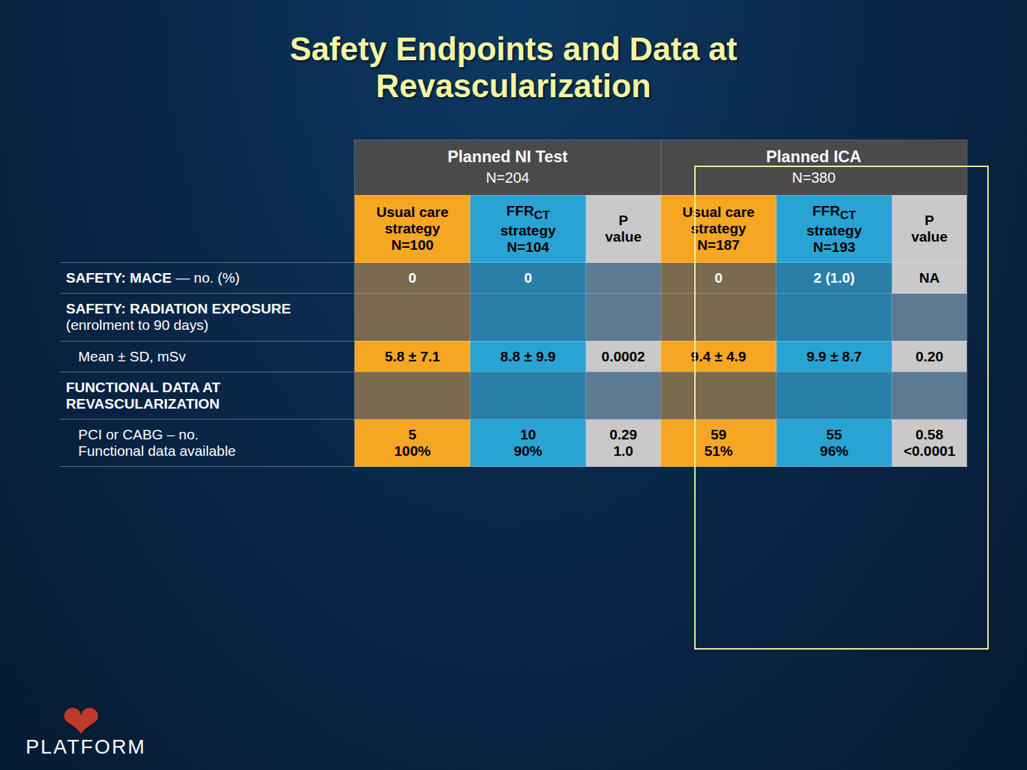Safety Endpoints and Data at
Revascularization
| | Planned NI Test N=204 | Planned ICA N=380 |
| --- | --- | --- |
| | Usual care strategy N=100 | FFR CT strategy N=104 | P value | Usual care strategy N=187 | FFR CT strategy N=193 | P value |
| SAFETY: MACE — no. (%) | 0 | 0 | | 0 | 2 (1.0) | NA |
| SAFETY: RADIATION EXPOSURE (enrolment to 90 days) | | | | | | |
| Mean ± SD, mSv | 5.8 ± 7.1 | 8.8 ± 9.9 | 0.0002 | 9.4 ± 4.9 | 9.9 ± 8.7 | 0.20 |
| FUNCTIONAL DATA AT REVASCULARIZATION | | | | | | |
| PCI or CABG – no. Functional data available | 5 100% | 10 90% | 0.29 1.0 | 59 51% | 55 96% | 0.58 <0.0001 |
❤
PLATFORM